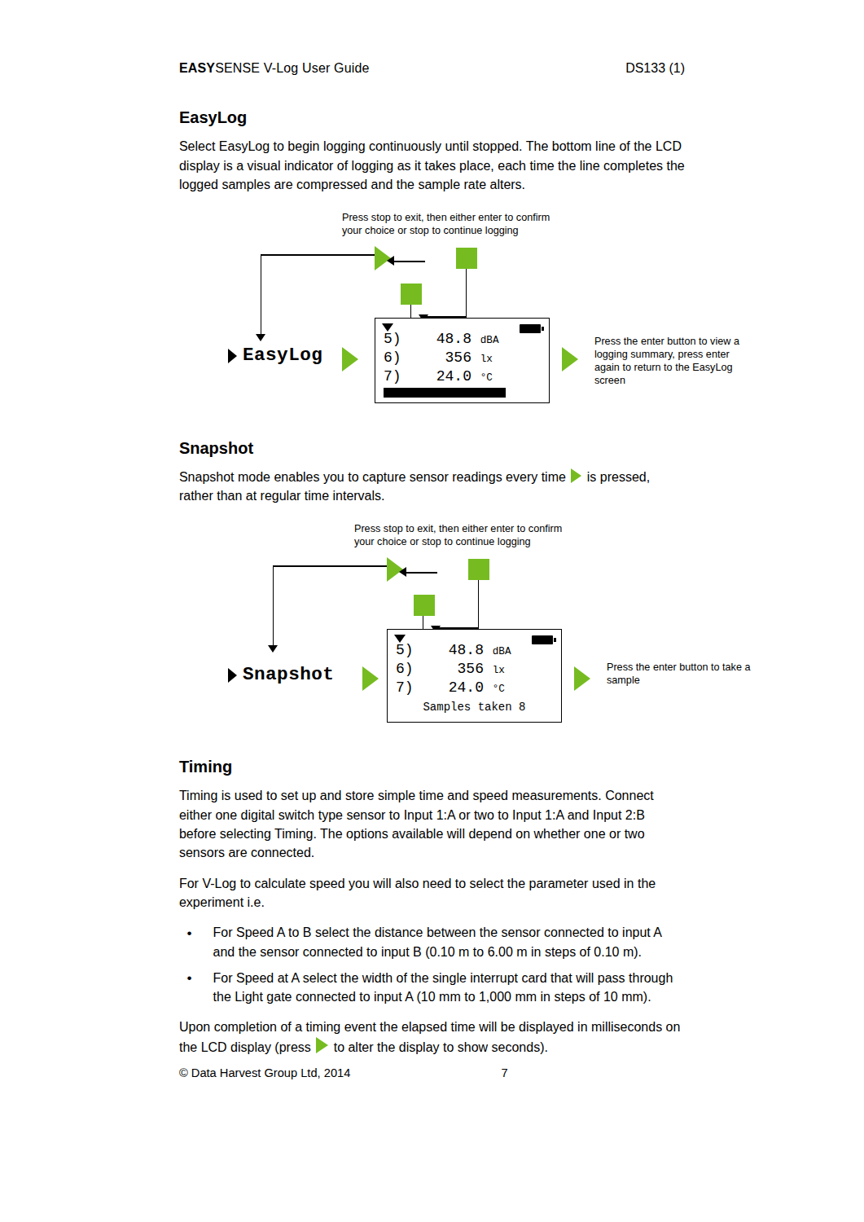EASYSENSE V-Log User Guide
DS133 (1)
EasyLog
Select EasyLog to begin logging continuously until stopped. The bottom line of the LCD display is a visual indicator of logging as it takes place, each time the line completes the logged samples are compressed and the sample rate alters.
Press stop to exit, then either enter to confirm
your choice or stop to continue logging
EasyLog
5) 48.8 dBA 6) 356 lx 7) 24.0 °C
Press the enter button to view a logging summary, press enter again to return to the EasyLog screen
Snapshot
Snapshot mode enables you to capture sensor readings every time is pressed, rather than at regular time intervals.
Press stop to exit, then either enter to confirm
your choice or stop to continue logging
Snapshot
5) 48.8 dBA 6) 356 lx 7) 24.0 °C
Samples taken 8
Press the enter button to take a sample
Timing
Timing is used to set up and store simple time and speed measurements. Connect either one digital switch type sensor to Input 1:A or two to Input 1:A and Input 2:B before selecting Timing. The options available will depend on whether one or two sensors are connected.
For V-Log to calculate speed you will also need to select the parameter used in the experiment i.e.
For Speed A to B select the distance between the sensor connected to input A and the sensor connected to input B (0.10 m to 6.00 m in steps of 0.10 m).
For Speed at A select the width of the single interrupt card that will pass through the Light gate connected to input A (10 mm to 1,000 mm in steps of 10 mm).
Upon completion of a timing event the elapsed time will be displayed in milliseconds on the LCD display (press to alter the display to show seconds).
© Data Harvest Group Ltd, 2014
7